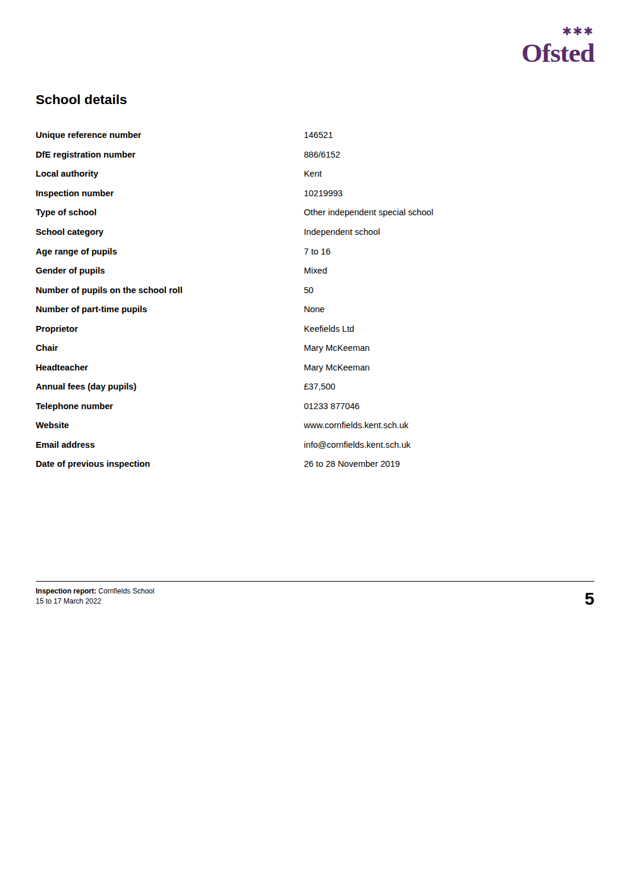✱✱✱
Ofsted
School details
| Unique reference number | 146521 |
| DfE registration number | 886/6152 |
| Local authority | Kent |
| Inspection number | 10219993 |
| Type of school | Other independent special school |
| School category | Independent school |
| Age range of pupils | 7 to 16 |
| Gender of pupils | Mixed |
| Number of pupils on the school roll | 50 |
| Number of part-time pupils | None |
| Proprietor | Keefields Ltd |
| Chair | Mary McKeeman |
| Headteacher | Mary McKeeman |
| Annual fees (day pupils) | £37,500 |
| Telephone number | 01233 877046 |
| Website | www.cornfields.kent.sch.uk |
| Email address | info@cornfields.kent.sch.uk |
| Date of previous inspection | 26 to 28 November 2019 |
Inspection report: Cornfields School
15 to 17 March 2022
5